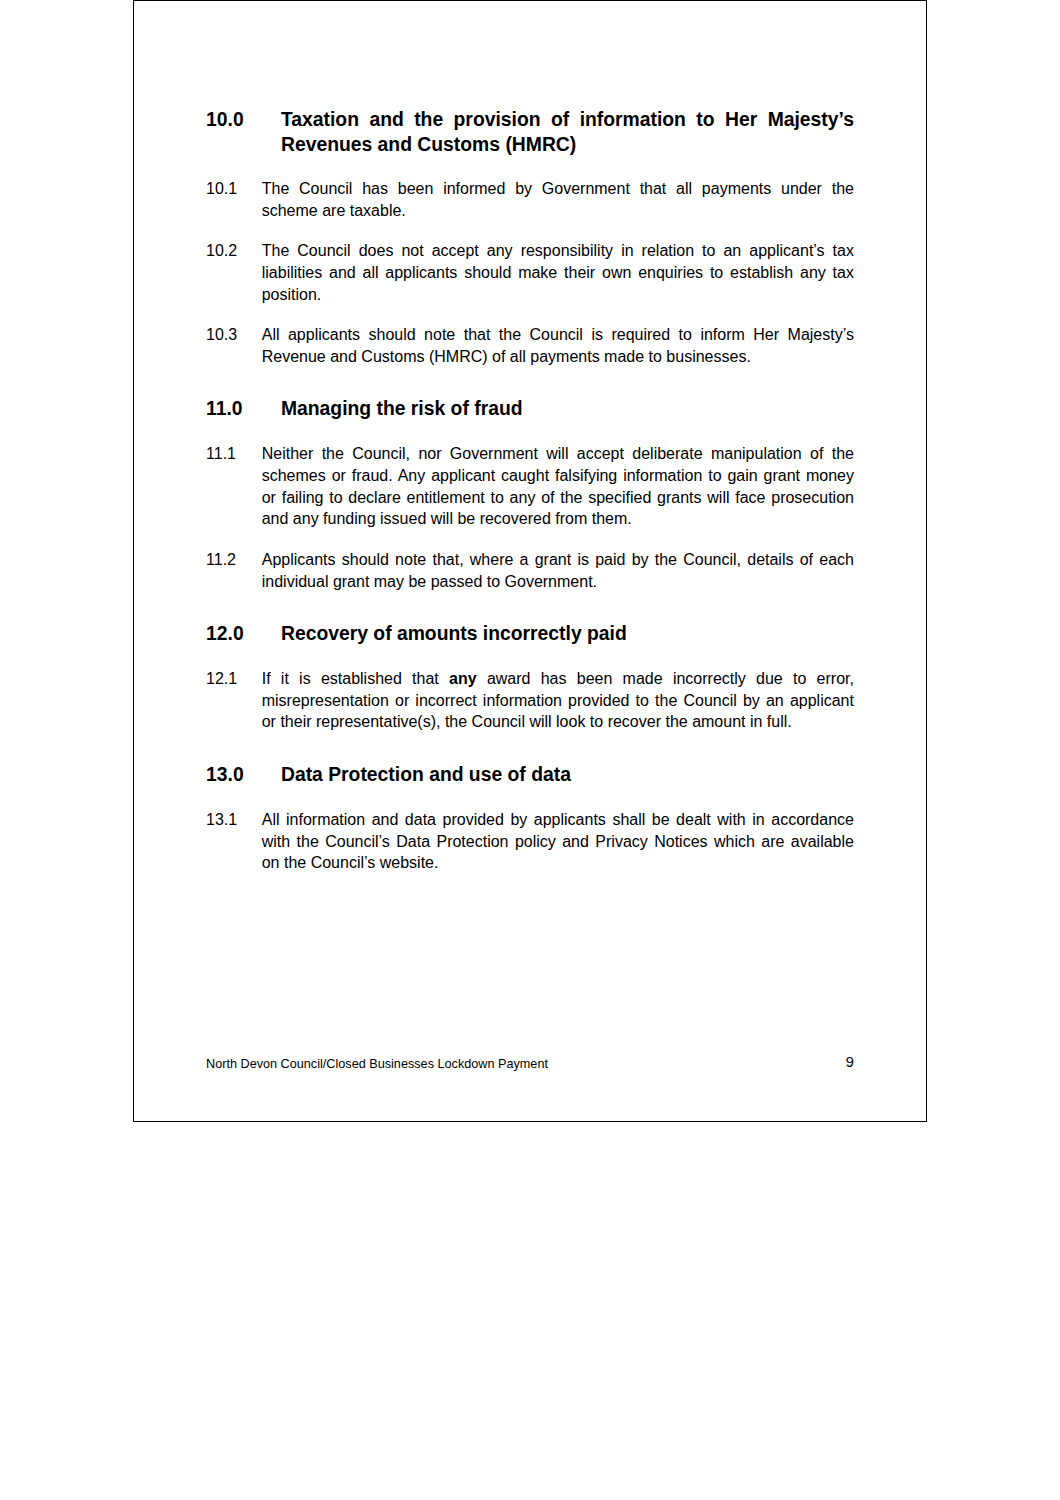10.0 Taxation and the provision of information to Her Majesty’s Revenues and Customs (HMRC)
10.1 The Council has been informed by Government that all payments under the scheme are taxable.
10.2 The Council does not accept any responsibility in relation to an applicant’s tax liabilities and all applicants should make their own enquiries to establish any tax position.
10.3 All applicants should note that the Council is required to inform Her Majesty’s Revenue and Customs (HMRC) of all payments made to businesses.
11.0 Managing the risk of fraud
11.1 Neither the Council, nor Government will accept deliberate manipulation of the schemes or fraud. Any applicant caught falsifying information to gain grant money or failing to declare entitlement to any of the specified grants will face prosecution and any funding issued will be recovered from them.
11.2 Applicants should note that, where a grant is paid by the Council, details of each individual grant may be passed to Government.
12.0 Recovery of amounts incorrectly paid
12.1 If it is established that any award has been made incorrectly due to error, misrepresentation or incorrect information provided to the Council by an applicant or their representative(s), the Council will look to recover the amount in full.
13.0 Data Protection and use of data
13.1 All information and data provided by applicants shall be dealt with in accordance with the Council’s Data Protection policy and Privacy Notices which are available on the Council’s website.
North Devon Council/Closed Businesses Lockdown Payment
9